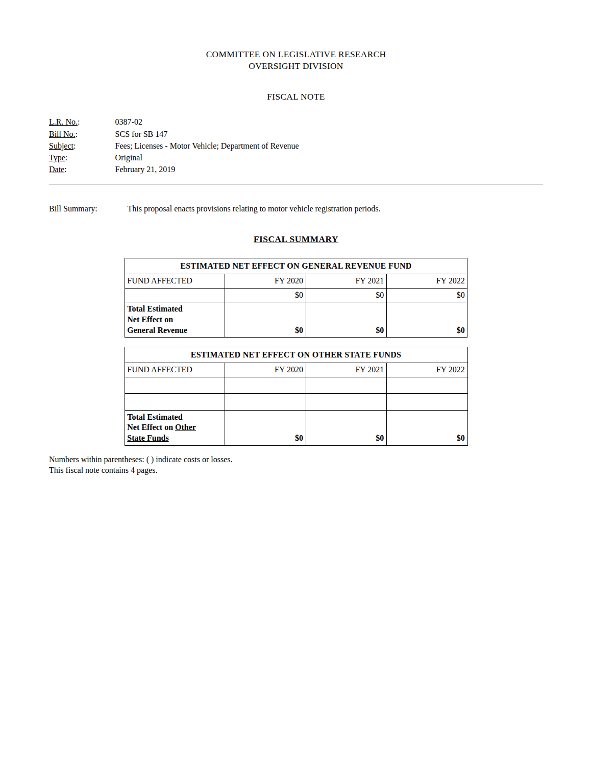COMMITTEE ON LEGISLATIVE RESEARCH
OVERSIGHT DIVISION
FISCAL NOTE
| L.R. No. : | 0387-02 |
| Bill No. : | SCS for SB 147 |
| Subject : | Fees; Licenses - Motor Vehicle; Department of Revenue |
| Type : | Original |
| Date : | February 21, 2019 |
| Bill Summary: | This proposal enacts provisions relating to motor vehicle registration periods. |
FISCAL SUMMARY
| ESTIMATED NET EFFECT ON GENERAL REVENUE FUND |
| --- |
| FUND AFFECTED | FY 2020 | FY 2021 | FY 2022 |
| | $0 | $0 | $0 |
| Total Estimated Net Effect on General Revenue | $0 | $0 | $0 |
| ESTIMATED NET EFFECT ON OTHER STATE FUNDS |
| --- |
| FUND AFFECTED | FY 2020 | FY 2021 | FY 2022 |
| Total Estimated Net Effect on Other State Funds | $0 | $0 | $0 |
Numbers within parentheses: ( ) indicate costs or losses.
This fiscal note contains 4 pages.